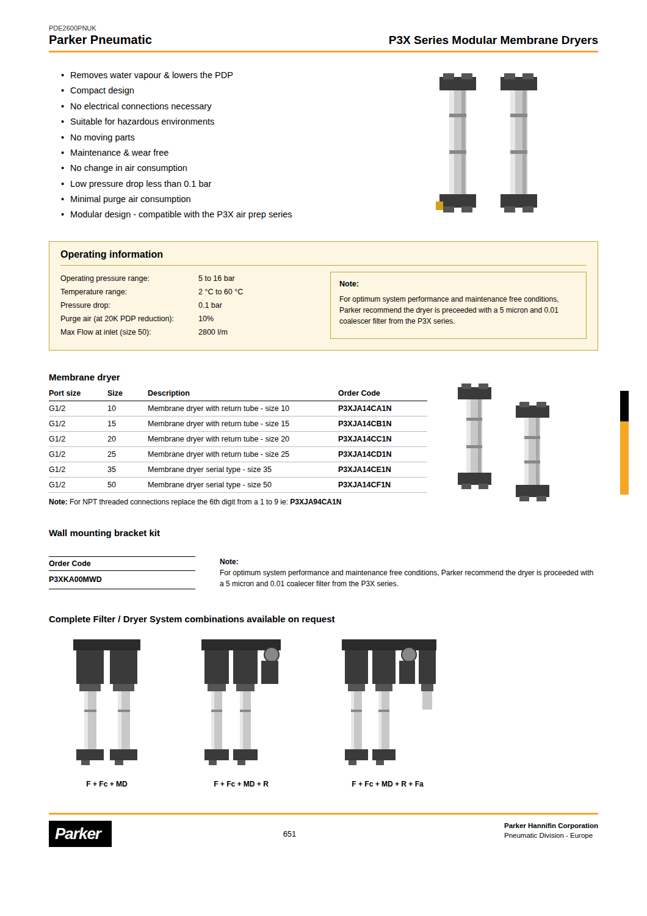PDE2600PNUK
Parker Pneumatic
P3X Series Modular Membrane Dryers
Removes water vapour & lowers the PDP
Compact design
No electrical connections necessary
Suitable for hazardous environments
No moving parts
Maintenance & wear free
No change in air consumption
Low pressure drop less than 0.1 bar
Minimal purge air consumption
Modular design - compatible with the P3X air prep series
Operating information
| Operating pressure range: | 5 to 16 bar |
| Temperature range: | 2 °C to 60 °C |
| Pressure drop: | 0.1 bar |
| Purge air (at 20K PDP reduction): | 10% |
| Max Flow at inlet (size 50): | 2800 l/m |
Note: For optimum system performance and maintenance free conditions, Parker recommend the dryer is preceeded with a 5 micron and 0.01 coalescer filter from the P3X series.
Membrane dryer
| Port size | Size | Description | Order Code |
| --- | --- | --- | --- |
| G1/2 | 10 | Membrane dryer with return tube - size 10 | P3XJA14CA1N |
| G1/2 | 15 | Membrane dryer with return tube - size 15 | P3XJA14CB1N |
| G1/2 | 20 | Membrane dryer with return tube - size 20 | P3XJA14CC1N |
| G1/2 | 25 | Membrane dryer with return tube - size 25 | P3XJA14CD1N |
| G1/2 | 35 | Membrane dryer serial type - size 35 | P3XJA14CE1N |
| G1/2 | 50 | Membrane dryer serial type - size 50 | P3XJA14CF1N |
Note: For NPT threaded connections replace the 6th digit from a 1 to 9 ie: P3XJA94CA1N
Wall mounting bracket kit
| Order Code |
| --- |
| P3XKA00MWD |
Note: For optimum system performance and maintenance free conditions, Parker recommend the dryer is proceeded with a 5 micron and 0.01 coalecer filter from the P3X series.
Complete Filter / Dryer System combinations available on request
F + Fc + MD
F + Fc + MD + R
F + Fc + MD + R + Fa
Parker
651
Parker Hannifin Corporation
Pneumatic Division - Europe